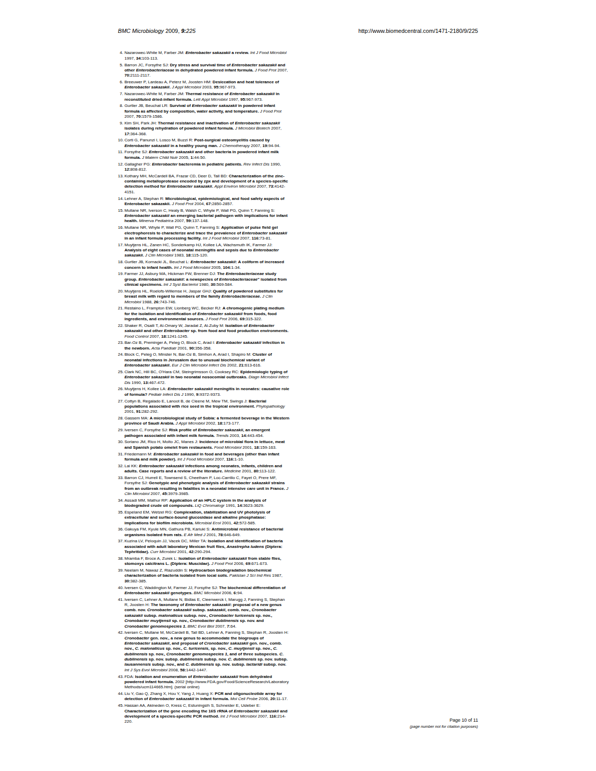BMC Microbiology 2009, 9: 225
http://www.biomedcentral.com/1471-2180/9/225
4. Nazarowec-White M, Farber JM: Enterobacter sakazakii a review. Int J Food Microbiol 1997, 34: 103-113.
5. Barron JC, Forsythe SJ: Dry stress and survival time of Enterobacter sakazakii and other Enterobacteriaceae in dehydrated powdered infant formula. J Food Prot 2007, 70: 2111-2117.
6. Breeuwer P, Lardeau A, Peterz M, Joosten HM: Desiccation and heat tolerance of Enterobacter sakazakii. J Appl Microbiol 2003, 95: 967-973.
7. Nazarowec-White M, Farber JM: Thermal resistance of Enterobacter sakazakii in reconstituted dried-infant formula. Lett Appl Microbiol 1997, 95: 967-973.
8. Gurtler JB, Beuchat LR: Survival of Enterobacter sakazakii in powdered infant formula as affected by composition, water activity, and temperature. J Food Prot 2007, 70: 1579-1586.
9. Kim SH, Park JH: Thermal resistance and inactivation of Enterobacter sakazakii isolates during rehydration of powdered infant formula. J Microbiol Biotech 2007, 17: 364-368.
10. Corti G, Panunzi I, Losco M, Buzzi R: Post-surgical osteomyelitis caused by Enterobacter sakazakii in a healthy young man. J Chemotherapy 2007, 19: 94-94.
11. Forsythe SJ: Enterobacter sakazakii and other bacteria in powdered infant milk formula. J Matern Child Nutr 2005, 1: 44-50.
12. Gallagher PG: Enterobacter bacteremia in pediatric patients. Rev Infect Dis 1990, 12: 808-812.
13. Kothary MH, McCardell BA, Frazar CD, Deer D, Tall BD: Characterization of the zinc-containing metalloprotease encoded by zpx and development of a species-specific detection method for Enterobacter sakazakii. Appl Environ Microbiol 2007, 73: 4142-4151.
14. Lehner A, Stephan R: Microbiological, epidemiological, and food safety aspects of Enterobacter sakazakii. J Food Prot 2004, 67: 2850-2857.
15. Mullane NR, Iverson C, Healy B, Walsh C, Whyte P, Wall PG, Quinn T, Fanning S: Enterobacter sakazakii an emerging bacterial pathogen with implications for infant health. Minerva Pediatrica 2007, 59: 137-148.
16. Mullane NR, Whyte P, Wall PG, Quinn T, Fanning S: Application of pulse field gel electrophoresis to characterize and trace the prevalence of Enterobacter sakazakii in an infant formula processing facility. Int J Food Microbiol 2007, 116: 73-81.
17. Muytjens HL, Zanen HC, Sonderkamp HJ, Kollee LA, Wachsmuth IK, Farmer JJ: Analysis of eight cases of neonatal meningitis and sepsis due to Enterobacter sakazakii. J Clin Microbiol 1983, 18: 115-120.
18. Gurtler JB, Kornacki JL, Beuchat L: Enterobacter sakazakii: A coliform of increased concern to infant health. Int J Food Microbiol 2005, 104: 1-34.
19. Farmer JJ, Asbury MA, Hickman FW, Brenner DJ: The Enterobacteriaceae study group. Enterobacter sakazakii: a newspecies of Enterobacteriaceae" isolated from clinical specimens. Int J Syst Bacteriol 1980, 30: 569-584.
20. Muytjens HL, Roelofs-Willemse H, Jaspar GHJ: Quality of powdered substitutes for breast milk with regard to members of the family Enterobacteriaceae. J Clin Microbiol 1988, 26: 743-746.
21. Restaino L, Frampton EW, Lionberg WC, Becker RJ: A chromogenic plating medium for the isolation and identification of Enterobacter sakazakii from foods, food ingredients, and environmental sources. J Food Prot 2006, 69: 315-322.
22. Shaker R, Osaili T, Al-Omary W, Jaradat Z, Al-Zuby M: Isolation of Enterobacter sakazakii and other Enterobacter sp. from food and food production environments. Food Control 2007, 18: 1241-1245.
23. Bar-Oz B, Preminger A, Peleg O, Block C, Arad I: Enterobacter sakazakii infection in the newborn. Acta Paediatr 2001, 90: 356-358.
24. Block C, Peleg O, Minster N, Bar-Oz B, Simhon A, Arad I, Shapiro M: Cluster of neonatal infections in Jerusalem due to unusual biochemical variant of Enterobacter sakazakii. Eur J Clin Microbiol Infect Dis 2002, 21: 613-616.
25. Clark NC, Hill BC, O'Hara CM, Steingrimsson O, Cooksey RC: Epidemiologic typing of Enterobacter sakazakii in two neonatal nosocomial outbreaks. Diagn Microbiol Infect Dis 1990, 13: 467-472.
26. Muytjens H, Kollee LA: Enterobacter sakazakii meningitis in neonates: causative role of formula? Pediatr Infect Dis J 1990, 9: 9372-9373.
27. Cottyn B, Regalado E, Lanoot B, de Cleene M, Mew TM, Swings J: Bacterial populations associated with rice seed in the tropical environment. Phytopathology 2001, 91: 282-292.
28. Gassem MA: A microbiological study of Sobia: a fermented beverage in the Western province of Saudi Arabia. J Appl Microbiol 2002, 18: 173-177.
29. Iversen C, Forsythe SJ: Risk profile of Enterobacter sakazakii, an emergent pathogen associated with infant milk formula. Trends 2003, 14: 443-454.
30. Soriano JM, Rico H, Molto JC, Manes J: Incidence of microbial flora in lettuce, meat and Spanish potato omelet from restaurants. Food Microbiol 2001, 18: 159-163.
31. Friedemann M: Enterobacter sakazakii in food and beverages (other than infant formula and milk powder). Int J Food Microbiol 2007, 116: 1-10.
32. Lai KK: Enterobacter sakazakii infections among neonates, infants, children and adults. Case reports and a review of the literature. Medicine 2001, 80: 113-122.
33. Barron CJ, Hurrell E, Townsend S, Cheetham P, Loc-Carrillo C, Fayet O, Prere MF, Forsythe SJ: Genotypic and phenotypic analysis of Enterobacter sakazakii strains from an outbreak resulting in fatalities in a neonatal intensive care unit in France. J Clin Microbiol 2007, 45: 3979-3985.
34. Assadi MM, Mathur RP: Application of an HPLC system in the analysis of biodegraded crude oil compounds. LiQ Chromatogr 1991, 14: 3623-3629.
35. Espeland EM, Wetzel RG: Complexation, stabilization and UV photolysis of extracellular and surface-bound glucosidase and alkaline phosphatase: implications for biofilm microbiota. Microbial Ecol 2001, 42: 572-585.
36. Gakuya FM, Kyule MN, Gathura PB, Kariuki S: Antimicrobial resistance of bacterial organisms isolated from rats. E Afr Med J 2001, 78: 646-649.
37. Kuzina LV, Peloquin JJ, Vacek DC, Miller TA: Isolation and identification of bacteria associated with adult laboratory Mexican fruit flies, Anastrepha ludens (Diptera: Tephritidae). Curr Microbiol 2001, 42: 290-294.
38. Mramba F, Broce A, Zurek L: Isolation of Enterobacter sakazakii from stable flies, stomoxys calcitrans L. (Diptera: Muscidae). J Food Prot 2006, 69: 671-673.
39. Neelam M, Nawaz Z, Riazuddin S: Hydrocarbon biodegradation biochemical characterization of bacteria isolated from local soils. Pakistan J Sci Ind Res 1987, 30: 382-385.
40. Iversen C, Waddington M, Farmer JJ, Forsythe SJ: The biochemical differentiation of Enterobacter sakazakii genotypes. BMC Microbiol 2006, 6: 94.
41. Iversen C, Lehner A, Mullane N, Bidlas E, Cleenwerck I, Marugg J, Fanning S, Stephan R, Joosten H: The taxonomy of Enterobacter sakazakii: proposal of a new genus comb. nov. Cronobacter sakazakii subsp. sakazakii, comb. nov., Cronobacter sakazakii subsp. malonaticus subsp. nov., Cronobacter turicensis sp. nov., Cronobacter muytjensii sp. nov., Cronobacter dublinensis sp. nov. and Cronobacter genomospecies 1. BMC Evol Biol 2007, 7: 64.
42. Iversen C, Mullane M, McCardell B, Tall BD, Lehner A, Fanning S, Stephan R, Joosten H: Cronobacter gen. nov., a new genus to accommodate the biogroups of Enterobacter sakazakii, and proposal of Cronobacter sakazakii gen. nov., comb. nov., C. malonaticus sp. nov., C. turicensis, sp. nov., C. muytjensii sp. nov., C. dublinensis sp. nov., Cronobacter genomospecies 1, and of three subspecies. C. dublinensis sp. nov. subsp. dublinensis subsp. nov. C. dublinensis sp. nov. subsp. lausannensis subsp. nov., and C. dublinensis sp. nov. subsp. lactaridi subsp. nov. Int J Sys Evol Microbiol 2008, 58: 1442-1447.
43. FDA: Isolation and enumeration of Enterobacter sakazakii from dehydrated powdered infant formula. 2002 [http://www.FDA.gov/Food/ScienceResearch/LaboratoryMethods/ucm114665.htm]. (serial online)
44. Liu Y, Gao Q, Zhang X, Hou Y, Yang J, Huang X: PCR and oligonucleotide array for detection of Enterobacter sakazakii in infant formula. Mol Cell Probe 2006, 20: 11-17.
45. Hassan AA, Akineden O, Kress C, Estuningsih S, Schneider E, Usleber E: Characterization of the gene encoding the 16S rRNA of Enterobacter sakazakii and development of a species-specific PCR method. Int J Food Microbiol 2007, 116: 214-220.
Page 10 of 11
(page number not for citation purposes)